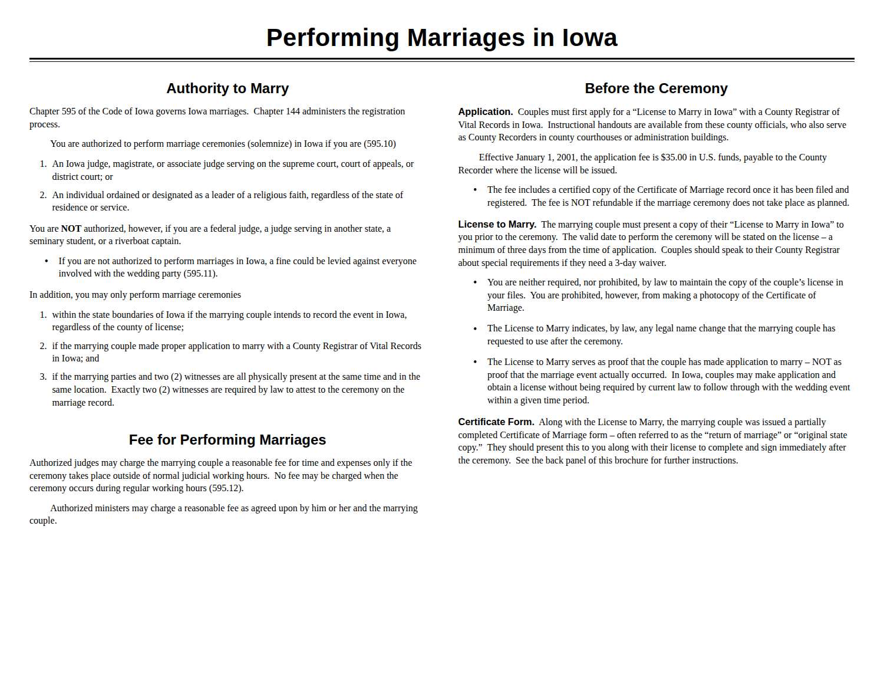Performing Marriages in Iowa
Authority to Marry
Chapter 595 of the Code of Iowa governs Iowa marriages. Chapter 144 administers the registration process.
You are authorized to perform marriage ceremonies (solemnize) in Iowa if you are (595.10)
An Iowa judge, magistrate, or associate judge serving on the supreme court, court of appeals, or district court; or
An individual ordained or designated as a leader of a religious faith, regardless of the state of residence or service.
You are NOT authorized, however, if you are a federal judge, a judge serving in another state, a seminary student, or a riverboat captain.
If you are not authorized to perform marriages in Iowa, a fine could be levied against everyone involved with the wedding party (595.11).
In addition, you may only perform marriage ceremonies
within the state boundaries of Iowa if the marrying couple intends to record the event in Iowa, regardless of the county of license;
if the marrying couple made proper application to marry with a County Registrar of Vital Records in Iowa; and
if the marrying parties and two (2) witnesses are all physically present at the same time and in the same location. Exactly two (2) witnesses are required by law to attest to the ceremony on the marriage record.
Fee for Performing Marriages
Authorized judges may charge the marrying couple a reasonable fee for time and expenses only if the ceremony takes place outside of normal judicial working hours. No fee may be charged when the ceremony occurs during regular working hours (595.12).
Authorized ministers may charge a reasonable fee as agreed upon by him or her and the marrying couple.
Before the Ceremony
Application. Couples must first apply for a “License to Marry in Iowa” with a County Registrar of Vital Records in Iowa. Instructional handouts are available from these county officials, who also serve as County Recorders in county courthouses or administration buildings.
Effective January 1, 2001, the application fee is $35.00 in U.S. funds, payable to the County Recorder where the license will be issued.
The fee includes a certified copy of the Certificate of Marriage record once it has been filed and registered. The fee is NOT refundable if the marriage ceremony does not take place as planned.
License to Marry. The marrying couple must present a copy of their “License to Marry in Iowa” to you prior to the ceremony. The valid date to perform the ceremony will be stated on the license – a minimum of three days from the time of application. Couples should speak to their County Registrar about special requirements if they need a 3-day waiver.
You are neither required, nor prohibited, by law to maintain the copy of the couple’s license in your files. You are prohibited, however, from making a photocopy of the Certificate of Marriage.
The License to Marry indicates, by law, any legal name change that the marrying couple has requested to use after the ceremony.
The License to Marry serves as proof that the couple has made application to marry – NOT as proof that the marriage event actually occurred. In Iowa, couples may make application and obtain a license without being required by current law to follow through with the wedding event within a given time period.
Certificate Form. Along with the License to Marry, the marrying couple was issued a partially completed Certificate of Marriage form – often referred to as the “return of marriage” or “original state copy.” They should present this to you along with their license to complete and sign immediately after the ceremony. See the back panel of this brochure for further instructions.